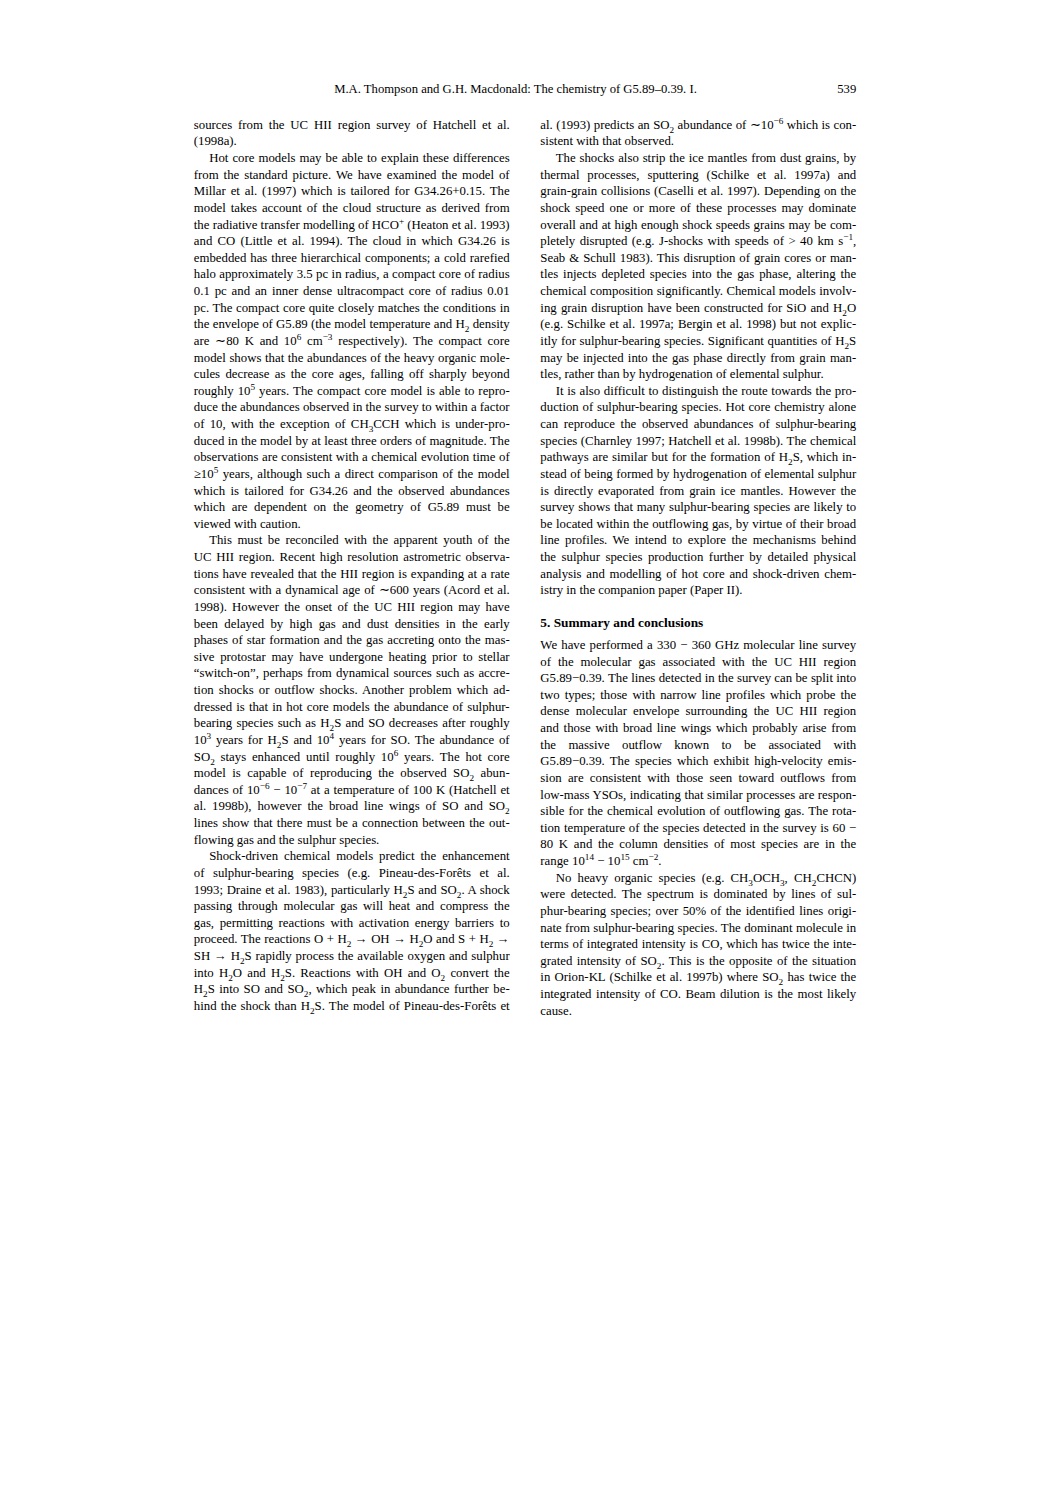M.A. Thompson and G.H. Macdonald: The chemistry of G5.89–0.39. I. 539
sources from the UC HII region survey of Hatchell et al. (1998a).
Hot core models may be able to explain these differences from the standard picture. We have examined the model of Millar et al. (1997) which is tailored for G34.26+0.15. The model takes account of the cloud structure as derived from the radiative transfer modelling of HCO+ (Heaton et al. 1993) and CO (Little et al. 1994). The cloud in which G34.26 is embedded has three hierarchical components; a cold rarefied halo approximately 3.5 pc in radius, a compact core of radius 0.1 pc and an inner dense ultracompact core of radius 0.01 pc. The compact core quite closely matches the conditions in the envelope of G5.89 (the model temperature and H2 density are ∼80 K and 106 cm−3 respectively). The compact core model shows that the abundances of the heavy organic molecules decrease as the core ages, falling off sharply beyond roughly 105 years. The compact core model is able to reproduce the abundances observed in the survey to within a factor of 10, with the exception of CH3CCH which is under-produced in the model by at least three orders of magnitude. The observations are consistent with a chemical evolution time of ≥105 years, although such a direct comparison of the model which is tailored for G34.26 and the observed abundances which are dependent on the geometry of G5.89 must be viewed with caution.
This must be reconciled with the apparent youth of the UC HII region. Recent high resolution astrometric observations have revealed that the HII region is expanding at a rate consistent with a dynamical age of ∼600 years (Acord et al. 1998). However the onset of the UC HII region may have been delayed by high gas and dust densities in the early phases of star formation and the gas accreting onto the massive protostar may have undergone heating prior to stellar “switch-on”, perhaps from dynamical sources such as accretion shocks or outflow shocks. Another problem which addressed is that in hot core models the abundance of sulphur-bearing species such as H2S and SO decreases after roughly 103 years for H2S and 104 years for SO. The abundance of SO2 stays enhanced until roughly 106 years. The hot core model is capable of reproducing the observed SO2 abundances of 10−6 − 10−7 at a temperature of 100 K (Hatchell et al. 1998b), however the broad line wings of SO and SO2 lines show that there must be a connection between the outflowing gas and the sulphur species.
Shock-driven chemical models predict the enhancement of sulphur-bearing species (e.g. Pineau-des-Forêts et al. 1993; Draine et al. 1983), particularly H2S and SO2. A shock passing through molecular gas will heat and compress the gas, permitting reactions with activation energy barriers to proceed. The reactions O + H2 → OH → H2O and S + H2 → SH → H2S rapidly process the available oxygen and sulphur into H2O and H2S. Reactions with OH and O2 convert the H2S into SO and SO2, which peak in abundance further behind the shock than H2S. The model of Pineau-des-Forêts et al. (1993) predicts an SO2 abundance of ∼10−6 which is consistent with that observed.
The shocks also strip the ice mantles from dust grains, by thermal processes, sputtering (Schilke et al. 1997a) and grain-grain collisions (Caselli et al. 1997). Depending on the shock speed one or more of these processes may dominate overall and at high enough shock speeds grains may be completely disrupted (e.g. J-shocks with speeds of > 40 km s−1, Seab & Schull 1983). This disruption of grain cores or mantles injects depleted species into the gas phase, altering the chemical composition significantly. Chemical models involving grain disruption have been constructed for SiO and H2O (e.g. Schilke et al. 1997a; Bergin et al. 1998) but not explicitly for sulphur-bearing species. Significant quantities of H2S may be injected into the gas phase directly from grain mantles, rather than by hydrogenation of elemental sulphur.
It is also difficult to distinguish the route towards the production of sulphur-bearing species. Hot core chemistry alone can reproduce the observed abundances of sulphur-bearing species (Charnley 1997; Hatchell et al. 1998b). The chemical pathways are similar but for the formation of H2S, which instead of being formed by hydrogenation of elemental sulphur is directly evaporated from grain ice mantles. However the survey shows that many sulphur-bearing species are likely to be located within the outflowing gas, by virtue of their broad line profiles. We intend to explore the mechanisms behind the sulphur species production further by detailed physical analysis and modelling of hot core and shock-driven chemistry in the companion paper (Paper II).
5. Summary and conclusions
We have performed a 330 − 360 GHz molecular line survey of the molecular gas associated with the UC HII region G5.89−0.39. The lines detected in the survey can be split into two types; those with narrow line profiles which probe the dense molecular envelope surrounding the UC HII region and those with broad line wings which probably arise from the massive outflow known to be associated with G5.89−0.39. The species which exhibit high-velocity emission are consistent with those seen toward outflows from low-mass YSOs, indicating that similar processes are responsible for the chemical evolution of outflowing gas. The rotation temperature of the species detected in the survey is 60 − 80 K and the column densities of most species are in the range 1014 − 1015 cm−2.
No heavy organic species (e.g. CH3OCH3, CH2CHCN) were detected. The spectrum is dominated by lines of sulphur-bearing species; over 50% of the identified lines originate from sulphur-bearing species. The dominant molecule in terms of integrated intensity is CO, which has twice the integrated intensity of SO2. This is the opposite of the situation in Orion-KL (Schilke et al. 1997b) where SO2 has twice the integrated intensity of CO. Beam dilution is the most likely cause.